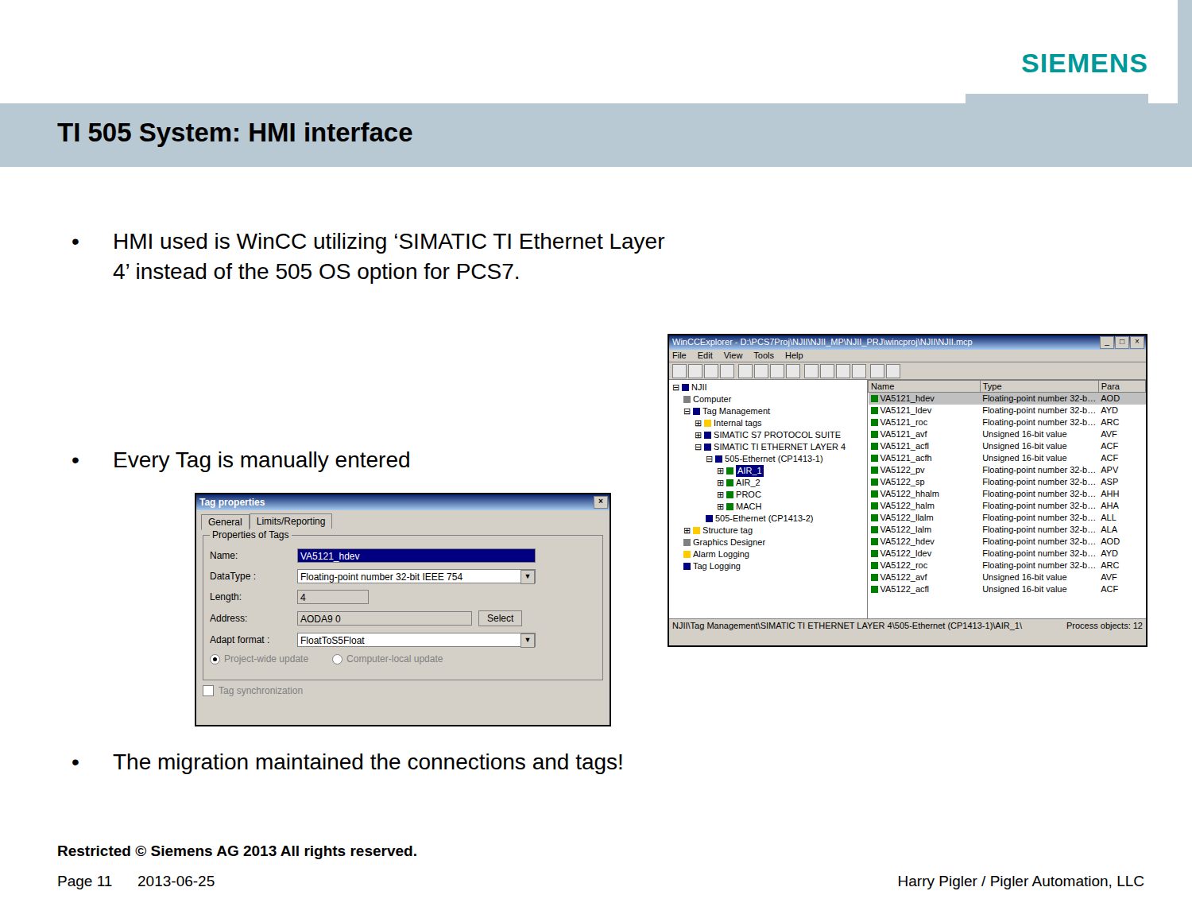SIEMENS
TI 505 System: HMI interface
• HMI used is WinCC utilizing ‘SIMATIC TI Ethernet Layer 4’ instead of the 505 OS option for PCS7.
• Every Tag is manually entered
• The migration maintained the connections and tags!
WinCCExplorer - D:\PCS7Proj\NJII\NJII_MP\NJII_PRJ\wincproj\NJII\NJII.mcp _□×
File Edit View Tools Help
⊟ NJII
Computer
⊟ Tag Management
⊞ Internal tags
⊞ SIMATIC S7 PROTOCOL SUITE
⊟ SIMATIC TI ETHERNET LAYER 4
⊟ 505-Ethernet (CP1413-1)
⊞ AIR_1
⊞ AIR_2
⊞ PROC
⊞ MACH
505-Ethernet (CP1413-2)
⊞ Structure tag
Graphics Designer
Alarm Logging
Tag Logging
| Name | Type | Para |
| --- | --- | --- |
| VA5121_hdev | Floating-point number 32-b… | AOD |
| VA5121_ldev | Floating-point number 32-b… | AYD |
| VA5121_roc | Floating-point number 32-b… | ARC |
| VA5121_avf | Unsigned 16-bit value | AVF |
| VA5121_acfl | Unsigned 16-bit value | ACF |
| VA5121_acfh | Unsigned 16-bit value | ACF |
| VA5122_pv | Floating-point number 32-b… | APV |
| VA5122_sp | Floating-point number 32-b… | ASP |
| VA5122_hhalm | Floating-point number 32-b… | AHH |
| VA5122_halm | Floating-point number 32-b… | AHA |
| VA5122_llalm | Floating-point number 32-b… | ALL |
| VA5122_lalm | Floating-point number 32-b… | ALA |
| VA5122_hdev | Floating-point number 32-b… | AOD |
| VA5122_ldev | Floating-point number 32-b… | AYD |
| VA5122_roc | Floating-point number 32-b… | ARC |
| VA5122_avf | Unsigned 16-bit value | AVF |
| VA5122_acfl | Unsigned 16-bit value | ACF |
NJII\Tag Management\SIMATIC TI ETHERNET LAYER 4\505-Ethernet (CP1413-1)\AIR_1\ Process objects: 12
Tag properties ×
General Limits/Reporting
Properties of Tags
Name:
VA5121_hdev
DataType :
Floating-point number 32-bit IEEE 754▼
Length:
4
Address:
AODA9 0
Select
Adapt format :
FloatToS5Float▼
Project-wide update
Computer-local update
Tag synchronization
Restricted © Siemens AG 2013 All rights reserved.
Page 11 2013-06-25
Harry Pigler / Pigler Automation, LLC